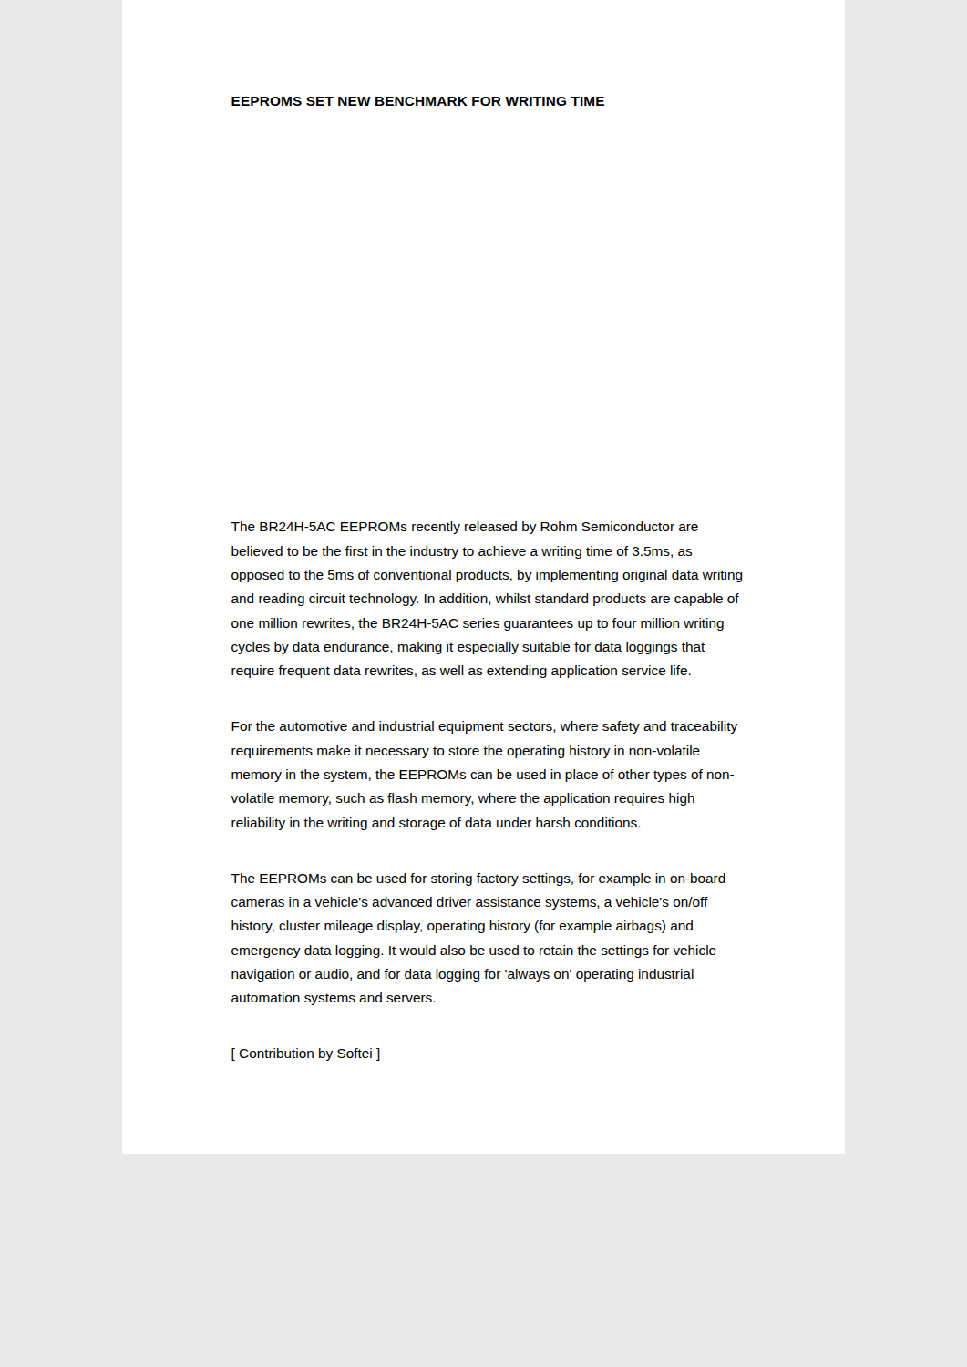EEPROMS SET NEW BENCHMARK FOR WRITING TIME
The BR24H-5AC EEPROMs recently released by Rohm Semiconductor are believed to be the first in the industry to achieve a writing time of 3.5ms, as opposed to the 5ms of conventional products, by implementing original data writing and reading circuit technology. In addition, whilst standard products are capable of one million rewrites, the BR24H-5AC series guarantees up to four million writing cycles by data endurance, making it especially suitable for data loggings that require frequent data rewrites, as well as extending application service life.
For the automotive and industrial equipment sectors, where safety and traceability requirements make it necessary to store the operating history in non-volatile memory in the system, the EEPROMs can be used in place of other types of non-volatile memory, such as flash memory, where the application requires high reliability in the writing and storage of data under harsh conditions.
The EEPROMs can be used for storing factory settings, for example in on-board cameras in a vehicle's advanced driver assistance systems, a vehicle's on/off history, cluster mileage display, operating history (for example airbags) and emergency data logging. It would also be used to retain the settings for vehicle navigation or audio, and for data logging for 'always on' operating industrial automation systems and servers.
[ Contribution by Softei ]